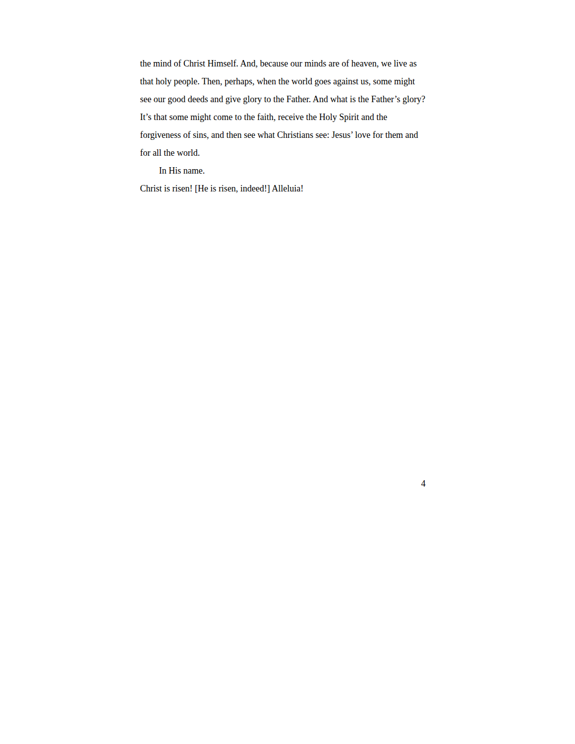the mind of Christ Himself. And, because our minds are of heaven, we live as that holy people. Then, perhaps, when the world goes against us, some might see our good deeds and give glory to the Father. And what is the Father’s glory? It’s that some might come to the faith, receive the Holy Spirit and the forgiveness of sins, and then see what Christians see: Jesus’ love for them and for all the world.
In His name.
Christ is risen! [He is risen, indeed!] Alleluia!
4